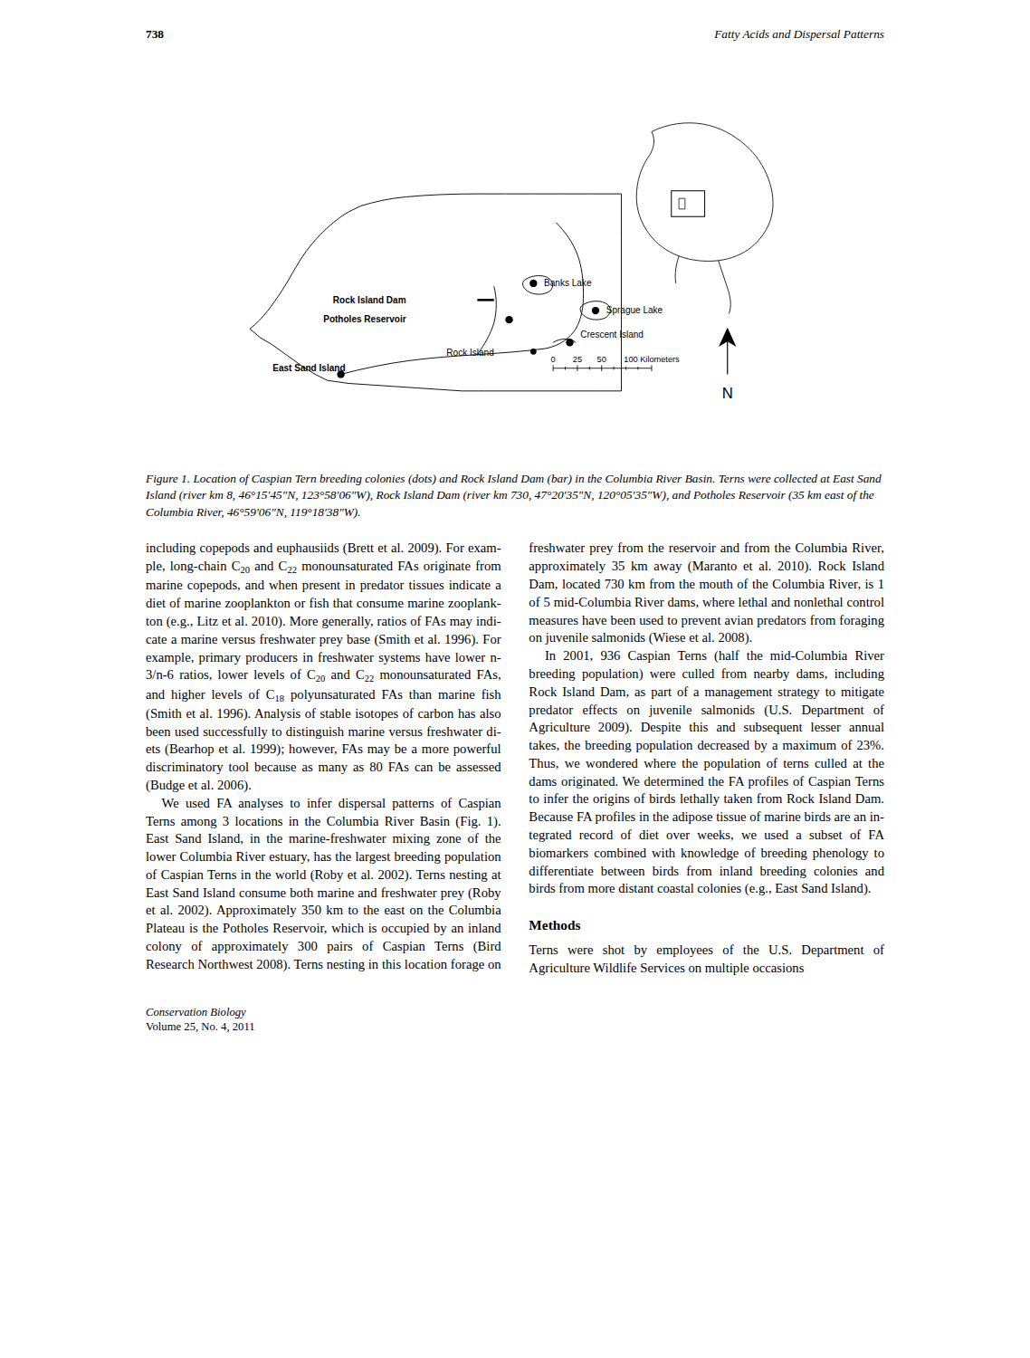738 Fatty Acids and Dispersal Patterns
Banks Lake Sprague Lake Crescent Island East Sand Island Rock Island Dam Potholes Reservoir Rock Island 0 25 50 100 Kilometers N
Figure 1. Location of Caspian Tern breeding colonies (dots) and Rock Island Dam (bar) in the Columbia River Basin. Terns were collected at East Sand Island (river km 8, 46°15′45″N, 123°58′06″W), Rock Island Dam (river km 730, 47°20′35″N, 120°05′35″W), and Potholes Reservoir (35 km east of the Columbia River, 46°59′06″N, 119°18′38″W).
including copepods and euphausiids (Brett et al. 2009). For example, long-chain C20 and C22 monounsaturated FAs originate from marine copepods, and when present in predator tissues indicate a diet of marine zooplankton or fish that consume marine zooplankton (e.g., Litz et al. 2010). More generally, ratios of FAs may indicate a marine versus freshwater prey base (Smith et al. 1996). For example, primary producers in freshwater systems have lower n-3/n-6 ratios, lower levels of C20 and C22 monounsaturated FAs, and higher levels of C18 polyunsaturated FAs than marine fish (Smith et al. 1996). Analysis of stable isotopes of carbon has also been used successfully to distinguish marine versus freshwater diets (Bearhop et al. 1999); however, FAs may be a more powerful discriminatory tool because as many as 80 FAs can be assessed (Budge et al. 2006).
We used FA analyses to infer dispersal patterns of Caspian Terns among 3 locations in the Columbia River Basin (Fig. 1). East Sand Island, in the marine-freshwater mixing zone of the lower Columbia River estuary, has the largest breeding population of Caspian Terns in the world (Roby et al. 2002). Terns nesting at East Sand Island consume both marine and freshwater prey (Roby et al. 2002). Approximately 350 km to the east on the Columbia Plateau is the Potholes Reservoir, which is occupied by an inland colony of approximately 300 pairs of Caspian Terns (Bird Research Northwest 2008). Terns nesting in this location forage on freshwater prey from the reservoir and from the Columbia River, approximately 35 km away (Maranto et al. 2010). Rock Island Dam, located 730 km from the mouth of the Columbia River, is 1 of 5 mid-Columbia River dams, where lethal and nonlethal control measures have been used to prevent avian predators from foraging on juvenile salmonids (Wiese et al. 2008).
In 2001, 936 Caspian Terns (half the mid-Columbia River breeding population) were culled from nearby dams, including Rock Island Dam, as part of a management strategy to mitigate predator effects on juvenile salmonids (U.S. Department of Agriculture 2009). Despite this and subsequent lesser annual takes, the breeding population decreased by a maximum of 23%. Thus, we wondered where the population of terns culled at the dams originated. We determined the FA profiles of Caspian Terns to infer the origins of birds lethally taken from Rock Island Dam. Because FA profiles in the adipose tissue of marine birds are an integrated record of diet over weeks, we used a subset of FA biomarkers combined with knowledge of breeding phenology to differentiate between birds from inland breeding colonies and birds from more distant coastal colonies (e.g., East Sand Island).
Methods
Terns were shot by employees of the U.S. Department of Agriculture Wildlife Services on multiple occasions
Conservation Biology
Volume 25, No. 4, 2011